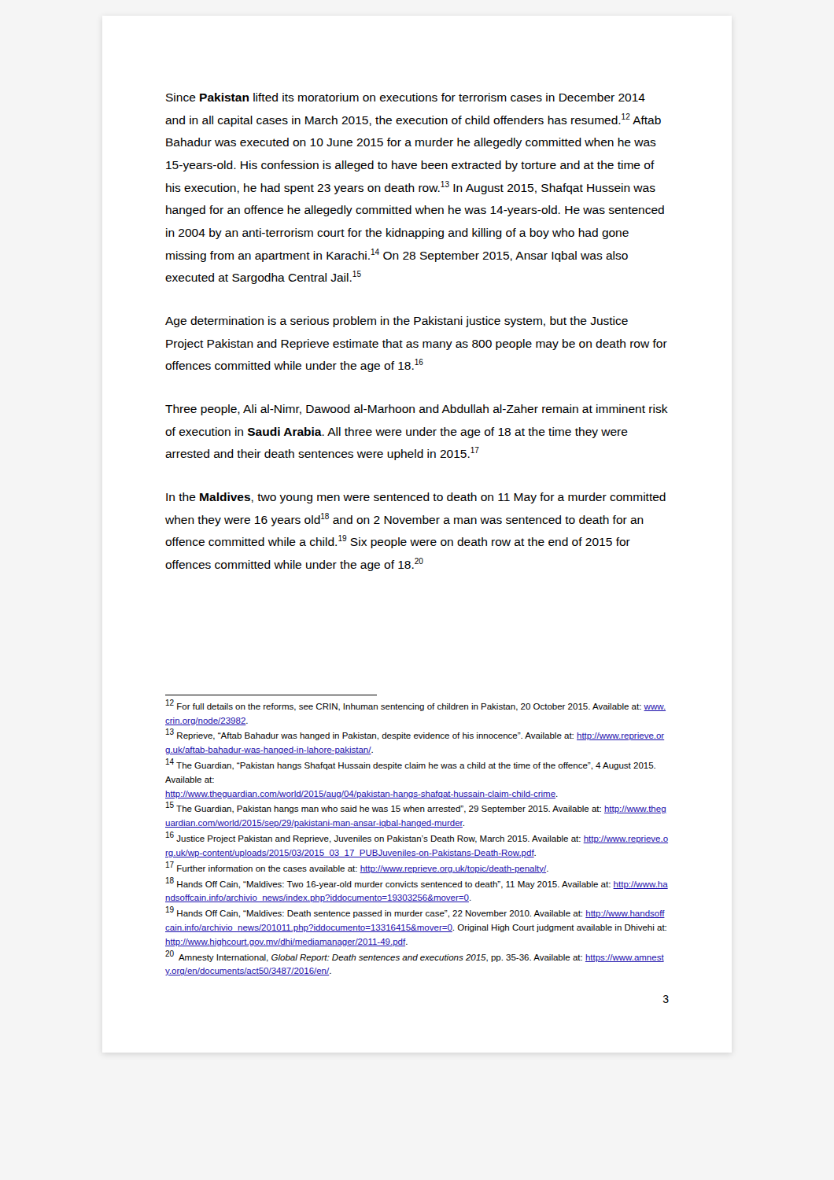Since Pakistan lifted its moratorium on executions for terrorism cases in December 2014 and in all capital cases in March 2015, the execution of child offenders has resumed.12 Aftab Bahadur was executed on 10 June 2015 for a murder he allegedly committed when he was 15-years-old. His confession is alleged to have been extracted by torture and at the time of his execution, he had spent 23 years on death row.13 In August 2015, Shafqat Hussein was hanged for an offence he allegedly committed when he was 14-years-old. He was sentenced in 2004 by an anti-terrorism court for the kidnapping and killing of a boy who had gone missing from an apartment in Karachi.14 On 28 September 2015, Ansar Iqbal was also executed at Sargodha Central Jail.15
Age determination is a serious problem in the Pakistani justice system, but the Justice Project Pakistan and Reprieve estimate that as many as 800 people may be on death row for offences committed while under the age of 18.16
Three people, Ali al-Nimr, Dawood al-Marhoon and Abdullah al-Zaher remain at imminent risk of execution in Saudi Arabia. All three were under the age of 18 at the time they were arrested and their death sentences were upheld in 2015.17
In the Maldives, two young men were sentenced to death on 11 May for a murder committed when they were 16 years old18 and on 2 November a man was sentenced to death for an offence committed while a child.19 Six people were on death row at the end of 2015 for offences committed while under the age of 18.20
12 For full details on the reforms, see CRIN, Inhuman sentencing of children in Pakistan, 20 October 2015. Available at: www.crin.org/node/23982.
13 Reprieve, “Aftab Bahadur was hanged in Pakistan, despite evidence of his innocence”. Available at: http://www.reprieve.org.uk/aftab-bahadur-was-hanged-in-lahore-pakistan/.
14 The Guardian, “Pakistan hangs Shafqat Hussain despite claim he was a child at the time of the offence”, 4 August 2015. Available at:
http://www.theguardian.com/world/2015/aug/04/pakistan-hangs-shafqat-hussain-claim-child-crime.
15 The Guardian, Pakistan hangs man who said he was 15 when arrested”, 29 September 2015. Available at: http://www.theguardian.com/world/2015/sep/29/pakistani-man-ansar-iqbal-hanged-murder.
16 Justice Project Pakistan and Reprieve, Juveniles on Pakistan’s Death Row, March 2015. Available at: http://www.reprieve.org.uk/wp-content/uploads/2015/03/2015_03_17_PUBJuveniles-on-Pakistans-Death-Row.pdf.
17 Further information on the cases available at: http://www.reprieve.org.uk/topic/death-penalty/.
18 Hands Off Cain, “Maldives: Two 16-year-old murder convicts sentenced to death”, 11 May 2015. Available at: http://www.handsoffcain.info/archivio_news/index.php?iddocumento=19303256&mover=0.
19 Hands Off Cain, “Maldives: Death sentence passed in murder case”, 22 November 2010. Available at: http://www.handsoffcain.info/archivio_news/201011.php?iddocumento=13316415&mover=0. Original High Court judgment available in Dhivehi at:
http://www.highcourt.gov.mv/dhi/mediamanager/2011-49.pdf.
20 Amnesty International, Global Report: Death sentences and executions 2015, pp. 35-36. Available at: https://www.amnesty.org/en/documents/act50/3487/2016/en/.
3